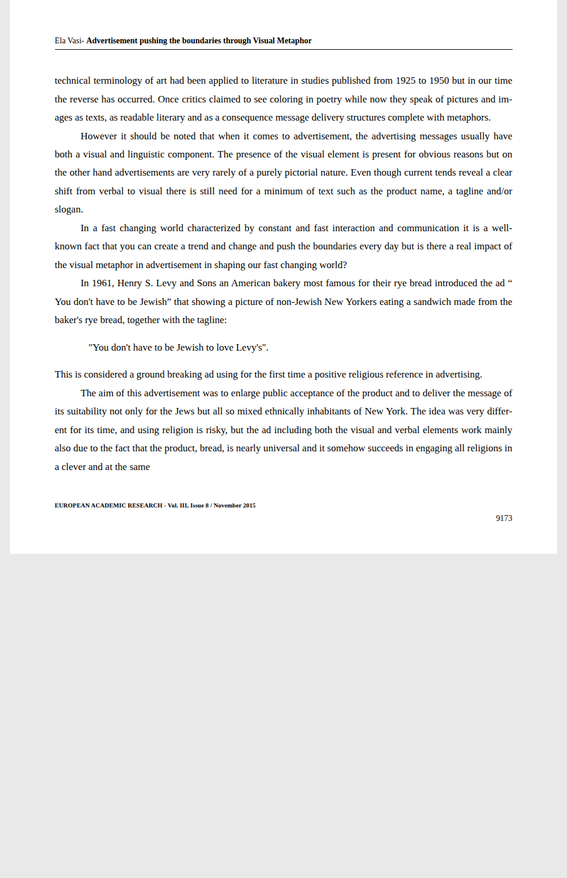Ela Vasi- Advertisement pushing the boundaries through Visual Metaphor
technical terminology of art had been applied to literature in studies published from 1925 to 1950 but in our time the reverse has occurred. Once critics claimed to see coloring in poetry while now they speak of pictures and images as texts, as readable literary and as a consequence message delivery structures complete with metaphors.
However it should be noted that when it comes to advertisement, the advertising messages usually have both a visual and linguistic component. The presence of the visual element is present for obvious reasons but on the other hand advertisements are very rarely of a purely pictorial nature. Even though current tends reveal a clear shift from verbal to visual there is still need for a minimum of text such as the product name, a tagline and/or slogan.
In a fast changing world characterized by constant and fast interaction and communication it is a well-known fact that you can create a trend and change and push the boundaries every day but is there a real impact of the visual metaphor in advertisement in shaping our fast changing world?
In 1961, Henry S. Levy and Sons an American bakery most famous for their rye bread introduced the ad “ You don't have to be Jewish” that showing a picture of non-Jewish New Yorkers eating a sandwich made from the baker's rye bread, together with the tagline:
"You don't have to be Jewish to love Levy's".
This is considered a ground breaking ad using for the first time a positive religious reference in advertising.
The aim of this advertisement was to enlarge public acceptance of the product and to deliver the message of its suitability not only for the Jews but all so mixed ethnically inhabitants of New York. The idea was very different for its time, and using religion is risky, but the ad including both the visual and verbal elements work mainly also due to the fact that the product, bread, is nearly universal and it somehow succeeds in engaging all religions in a clever and at the same
EUROPEAN ACADEMIC RESEARCH - Vol. III, Issue 8 / November 2015
9173